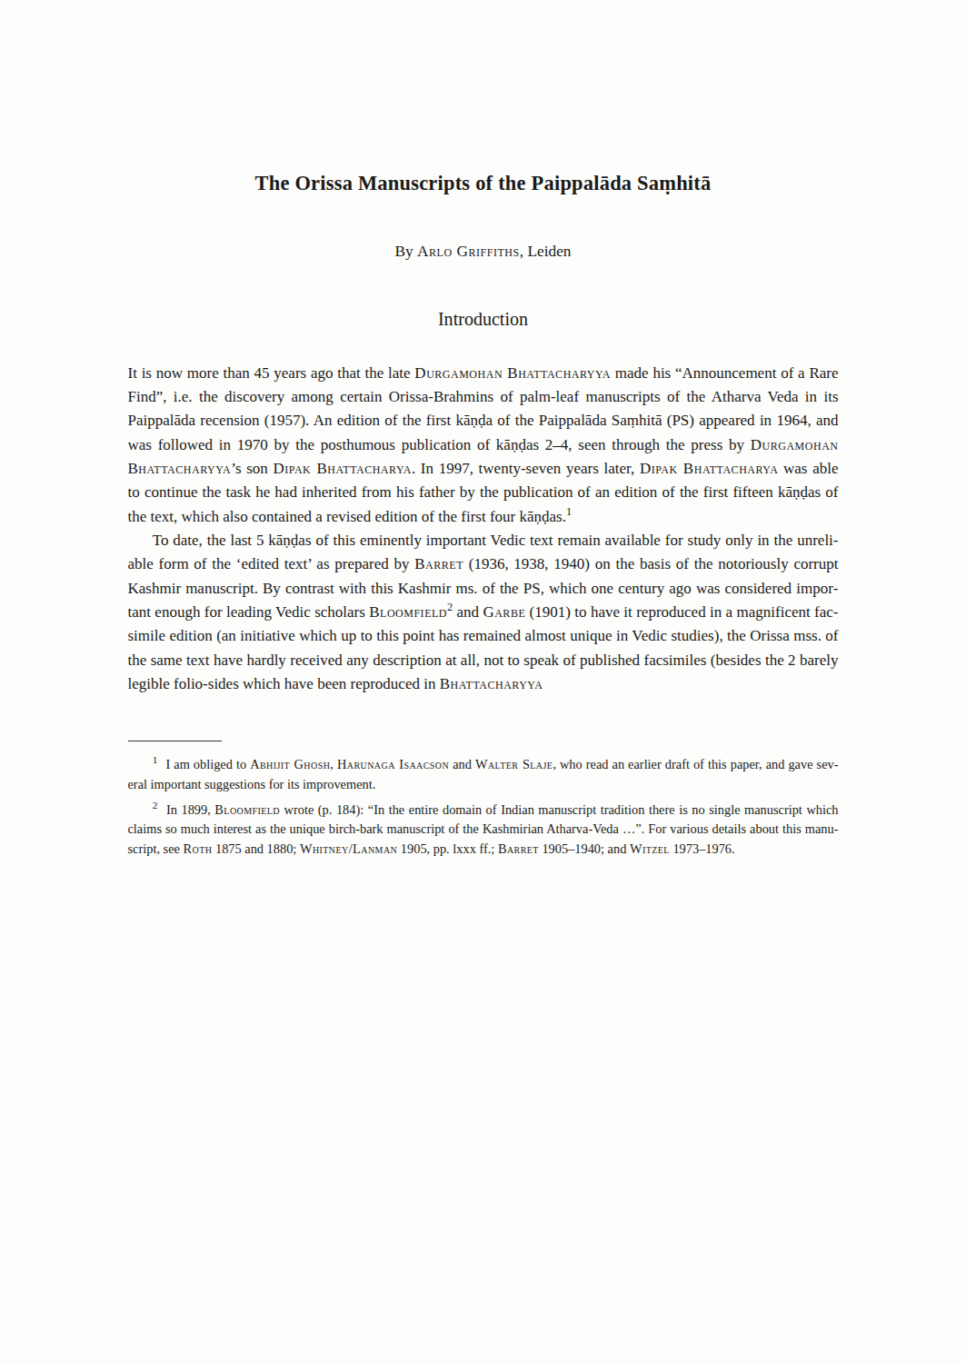The Orissa Manuscripts of the Paippalāda Saṃhitā
By Arlo Griffiths, Leiden
Introduction
It is now more than 45 years ago that the late Durgamohan Bhattacharyya made his “Announcement of a Rare Find”, i.e. the discovery among certain Orissa-Brahmins of palm-leaf manuscripts of the Atharva Veda in its Paippalāda recension (1957). An edition of the first kāṇḍa of the Paippalāda Saṃhitā (PS) appeared in 1964, and was followed in 1970 by the posthumous publication of kāṇḍas 2–4, seen through the press by Durgamohan Bhattacharyya’s son Dipak Bhattacharya. In 1997, twenty-seven years later, Dipak Bhattacharya was able to continue the task he had inherited from his father by the publication of an edition of the first fifteen kāṇḍas of the text, which also contained a revised edition of the first four kāṇḍas.1
To date, the last 5 kāṇḍas of this eminently important Vedic text remain available for study only in the unreliable form of the ‘edited text’ as prepared by Barret (1936, 1938, 1940) on the basis of the notoriously corrupt Kashmir manuscript. By contrast with this Kashmir ms. of the PS, which one century ago was considered important enough for leading Vedic scholars Bloomfield2 and Garbe (1901) to have it reproduced in a magnificent facsimile edition (an initiative which up to this point has remained almost unique in Vedic studies), the Orissa mss. of the same text have hardly received any description at all, not to speak of published facsimiles (besides the 2 barely legible folio-sides which have been reproduced in Bhattacharyya
1 I am obliged to Abhijit Ghosh, Harunaga Isaacson and Walter Slaje, who read an earlier draft of this paper, and gave several important suggestions for its improvement.
2 In 1899, Bloomfield wrote (p. 184): “In the entire domain of Indian manuscript tradition there is no single manuscript which claims so much interest as the unique birch-bark manuscript of the Kashmirian Atharva-Veda …”. For various details about this manuscript, see Roth 1875 and 1880; Whitney/Lanman 1905, pp. lxxx ff.; Barret 1905–1940; and Witzel 1973–1976.